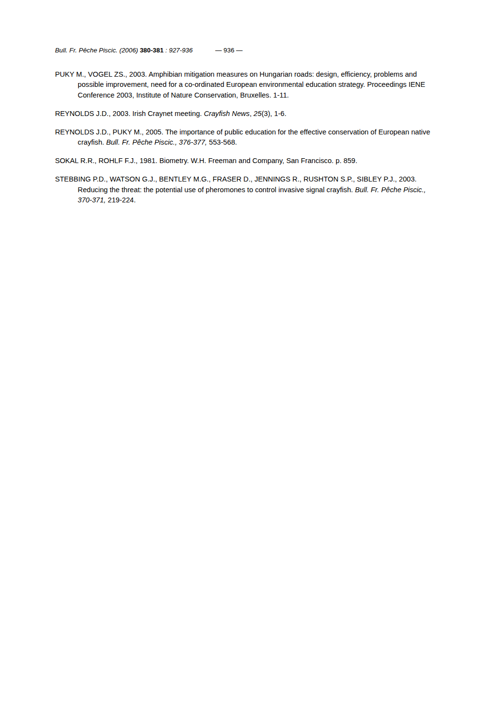Bull. Fr. Pêche Piscic. (2006) 380-381 : 927-936 — 936 —
PUKY M., VOGEL ZS., 2003. Amphibian mitigation measures on Hungarian roads: design, efficiency, problems and possible improvement, need for a co-ordinated European environmental education strategy. Proceedings IENE Conference 2003, Institute of Nature Conservation, Bruxelles. 1-11.
REYNOLDS J.D., 2003. Irish Craynet meeting. Crayfish News, 25(3), 1-6.
REYNOLDS J.D., PUKY M., 2005. The importance of public education for the effective conservation of European native crayfish. Bull. Fr. Pêche Piscic., 376-377, 553-568.
SOKAL R.R., ROHLF F.J., 1981. Biometry. W.H. Freeman and Company, San Francisco. p. 859.
STEBBING P.D., WATSON G.J., BENTLEY M.G., FRASER D., JENNINGS R., RUSHTON S.P., SIBLEY P.J., 2003. Reducing the threat: the potential use of pheromones to control invasive signal crayfish. Bull. Fr. Pêche Piscic., 370-371, 219-224.